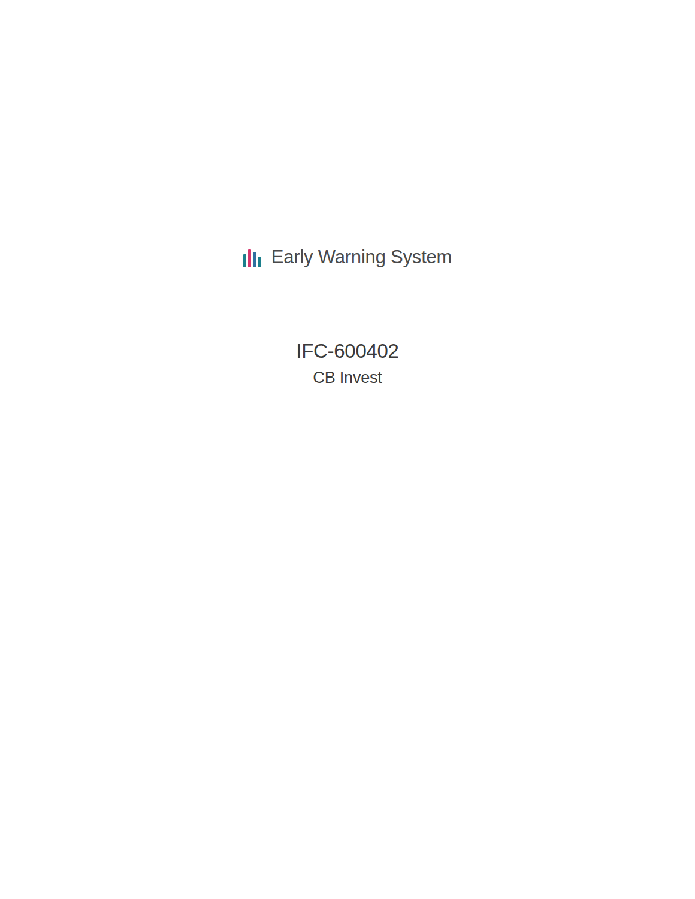Early Warning System
IFC-600402
CB Invest